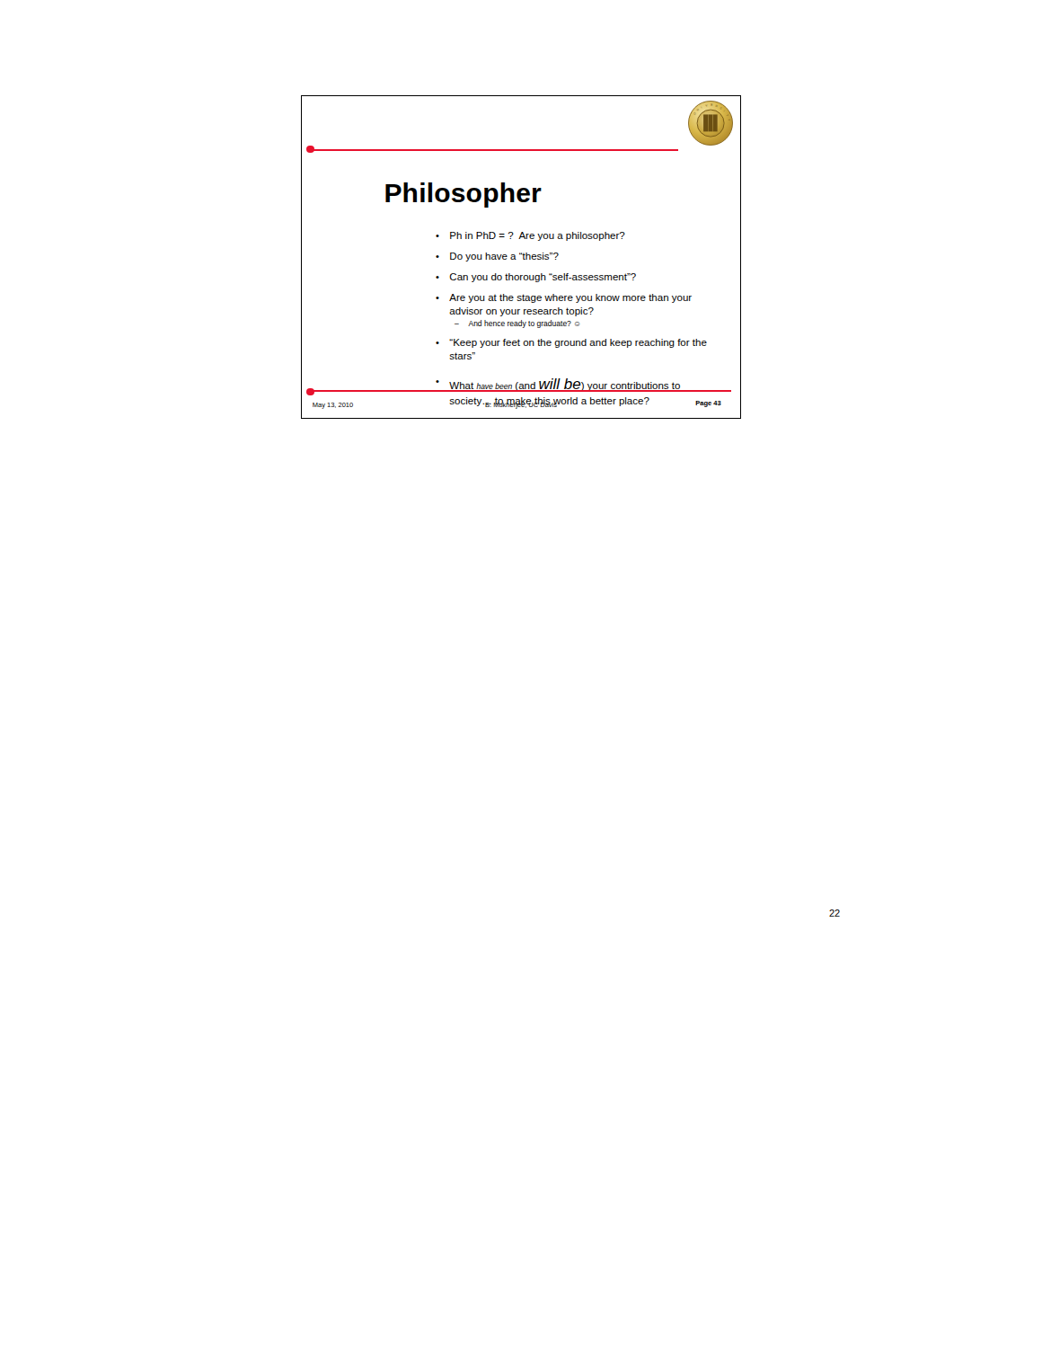U N I V E R S I T Y
Philosopher
Ph in PhD = ? Are you a philosopher?
Do you have a “thesis”?
Can you do thorough “self-assessment”?
Are you at the stage where you know more than your advisor on your research topic?
And hence ready to graduate? ☺
“Keep your feet on the ground and keep reaching for the stars”
What have been (and will be) your contributions to society… to make this world a better place?
May 13, 2010 B. Mukherjee, UC Davis Page 43
22